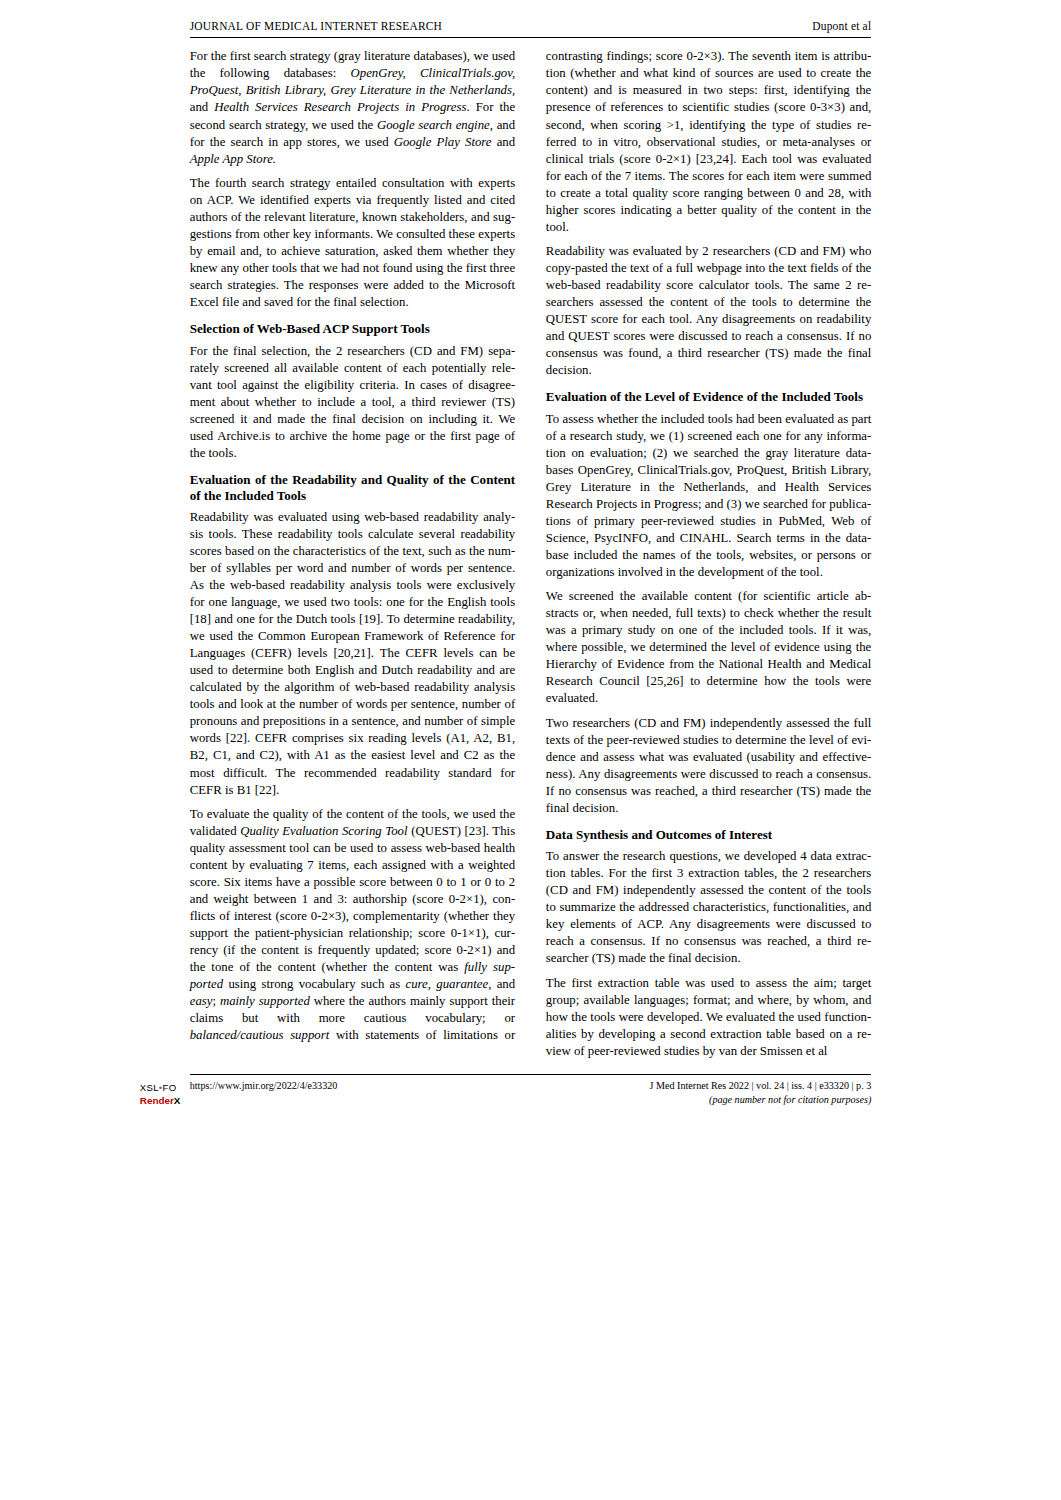Journal of Medical Internet Research Dupont et al
For the first search strategy (gray literature databases), we used the following databases: OpenGrey, ClinicalTrials.gov, ProQuest, British Library, Grey Literature in the Netherlands, and Health Services Research Projects in Progress. For the second search strategy, we used the Google search engine, and for the search in app stores, we used Google Play Store and Apple App Store.
The fourth search strategy entailed consultation with experts on ACP. We identified experts via frequently listed and cited authors of the relevant literature, known stakeholders, and suggestions from other key informants. We consulted these experts by email and, to achieve saturation, asked them whether they knew any other tools that we had not found using the first three search strategies. The responses were added to the Microsoft Excel file and saved for the final selection.
Selection of Web-Based ACP Support Tools
For the final selection, the 2 researchers (CD and FM) separately screened all available content of each potentially relevant tool against the eligibility criteria. In cases of disagreement about whether to include a tool, a third reviewer (TS) screened it and made the final decision on including it. We used Archive.is to archive the home page or the first page of the tools.
Evaluation of the Readability and Quality of the Content of the Included Tools
Readability was evaluated using web-based readability analysis tools. These readability tools calculate several readability scores based on the characteristics of the text, such as the number of syllables per word and number of words per sentence. As the web-based readability analysis tools were exclusively for one language, we used two tools: one for the English tools [18] and one for the Dutch tools [19]. To determine readability, we used the Common European Framework of Reference for Languages (CEFR) levels [20,21]. The CEFR levels can be used to determine both English and Dutch readability and are calculated by the algorithm of web-based readability analysis tools and look at the number of words per sentence, number of pronouns and prepositions in a sentence, and number of simple words [22]. CEFR comprises six reading levels (A1, A2, B1, B2, C1, and C2), with A1 as the easiest level and C2 as the most difficult. The recommended readability standard for CEFR is B1 [22].
To evaluate the quality of the content of the tools, we used the validated Quality Evaluation Scoring Tool (QUEST) [23]. This quality assessment tool can be used to assess web-based health content by evaluating 7 items, each assigned with a weighted score. Six items have a possible score between 0 to 1 or 0 to 2 and weight between 1 and 3: authorship (score 0-2×1), conflicts of interest (score 0-2×3), complementarity (whether they support the patient-physician relationship; score 0-1×1), currency (if the content is frequently updated; score 0-2×1) and the tone of the content (whether the content was fully supported using strong vocabulary such as cure, guarantee, and easy; mainly supported where the authors mainly support their claims but with more cautious vocabulary; or balanced/cautious support with statements of limitations or contrasting findings; score 0-2×3). The seventh item is attribution (whether and what kind of sources are used to create the content) and is measured in two steps: first, identifying the presence of references to scientific studies (score 0-3×3) and, second, when scoring >1, identifying the type of studies referred to in vitro, observational studies, or meta-analyses or clinical trials (score 0-2×1) [23,24]. Each tool was evaluated for each of the 7 items. The scores for each item were summed to create a total quality score ranging between 0 and 28, with higher scores indicating a better quality of the content in the tool.
Readability was evaluated by 2 researchers (CD and FM) who copy-pasted the text of a full webpage into the text fields of the web-based readability score calculator tools. The same 2 researchers assessed the content of the tools to determine the QUEST score for each tool. Any disagreements on readability and QUEST scores were discussed to reach a consensus. If no consensus was found, a third researcher (TS) made the final decision.
Evaluation of the Level of Evidence of the Included Tools
To assess whether the included tools had been evaluated as part of a research study, we (1) screened each one for any information on evaluation; (2) we searched the gray literature databases OpenGrey, ClinicalTrials.gov, ProQuest, British Library, Grey Literature in the Netherlands, and Health Services Research Projects in Progress; and (3) we searched for publications of primary peer-reviewed studies in PubMed, Web of Science, PsycINFO, and CINAHL. Search terms in the database included the names of the tools, websites, or persons or organizations involved in the development of the tool.
We screened the available content (for scientific article abstracts or, when needed, full texts) to check whether the result was a primary study on one of the included tools. If it was, where possible, we determined the level of evidence using the Hierarchy of Evidence from the National Health and Medical Research Council [25,26] to determine how the tools were evaluated.
Two researchers (CD and FM) independently assessed the full texts of the peer-reviewed studies to determine the level of evidence and assess what was evaluated (usability and effectiveness). Any disagreements were discussed to reach a consensus. If no consensus was reached, a third researcher (TS) made the final decision.
Data Synthesis and Outcomes of Interest
To answer the research questions, we developed 4 data extraction tables. For the first 3 extraction tables, the 2 researchers (CD and FM) independently assessed the content of the tools to summarize the addressed characteristics, functionalities, and key elements of ACP. Any disagreements were discussed to reach a consensus. If no consensus was reached, a third researcher (TS) made the final decision.
The first extraction table was used to assess the aim; target group; available languages; format; and where, by whom, and how the tools were developed. We evaluated the used functionalities by developing a second extraction table based on a review of peer-reviewed studies by van der Smissen et al
https://www.jmir.org/2022/4/e33320
J Med Internet Res 2022 | vol. 24 | iss. 4 | e33320 | p. 3
(page number not for citation purposes)
XSL•FO
Render X